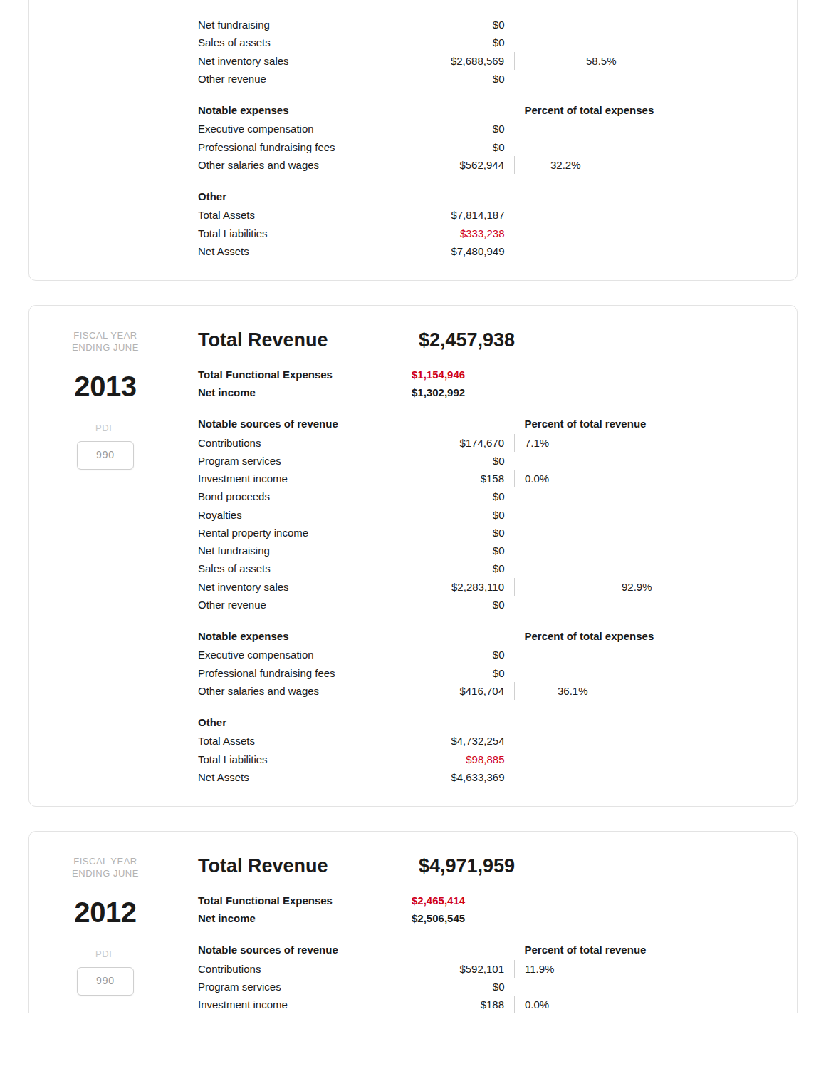| Net fundraising | $0 | |
| Sales of assets | $0 | |
| Net inventory sales | $2,688,569 | 58.5% |
| Other revenue | $0 | |
| Notable expenses | | Percent of total expenses |
| Executive compensation | $0 | |
| Professional fundraising fees | $0 | |
| Other salaries and wages | $562,944 | 32.2% |
| Other | | |
| Total Assets | $7,814,187 | |
| Total Liabilities | $333,238 | |
| Net Assets | $7,480,949 | |
FISCAL YEAR
ENDING JUNE
2013
PDF
990
Total Revenue$2,457,938
| Total Functional Expenses | $1,154,946 | |
| Net income | $1,302,992 | |
| Notable sources of revenue | | Percent of total revenue |
| Contributions | $174,670 | 7.1% |
| Program services | $0 | |
| Investment income | $158 | 0.0% |
| Bond proceeds | $0 | |
| Royalties | $0 | |
| Rental property income | $0 | |
| Net fundraising | $0 | |
| Sales of assets | $0 | |
| Net inventory sales | $2,283,110 | 92.9% |
| Other revenue | $0 | |
| Notable expenses | | Percent of total expenses |
| Executive compensation | $0 | |
| Professional fundraising fees | $0 | |
| Other salaries and wages | $416,704 | 36.1% |
| Other | | |
| Total Assets | $4,732,254 | |
| Total Liabilities | $98,885 | |
| Net Assets | $4,633,369 | |
FISCAL YEAR
ENDING JUNE
2012
PDF
990
Total Revenue$4,971,959
| Total Functional Expenses | $2,465,414 | |
| Net income | $2,506,545 | |
| Notable sources of revenue | | Percent of total revenue |
| Contributions | $592,101 | 11.9% |
| Program services | $0 | |
| Investment income | $188 | 0.0% |